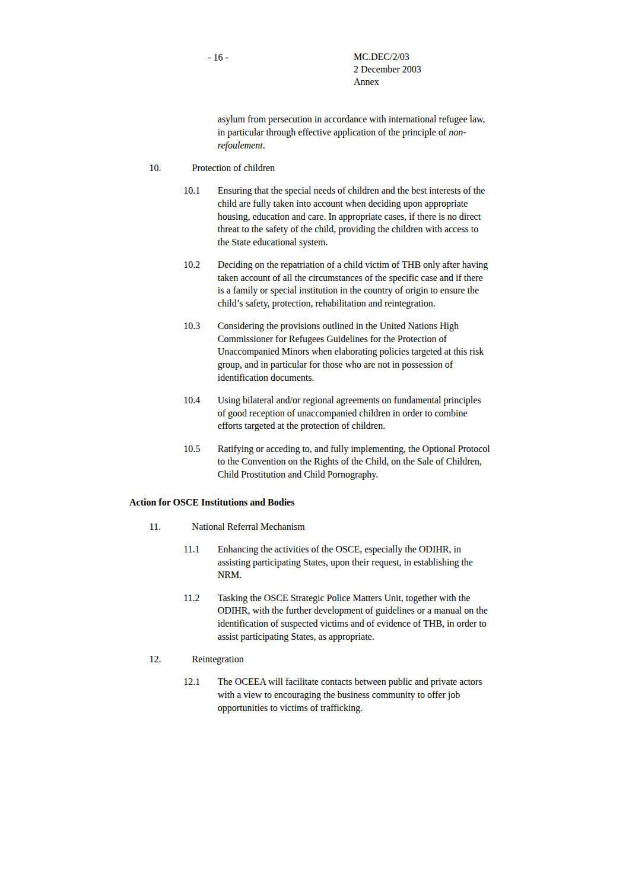- 16 -
MC.DEC/2/03
2 December 2003
Annex
asylum from persecution in accordance with international refugee law, in particular through effective application of the principle of non-refoulement.
10.
Protection of children
10.1
Ensuring that the special needs of children and the best interests of the child are fully taken into account when deciding upon appropriate housing, education and care. In appropriate cases, if there is no direct threat to the safety of the child, providing the children with access to the State educational system.
10.2
Deciding on the repatriation of a child victim of THB only after having taken account of all the circumstances of the specific case and if there is a family or special institution in the country of origin to ensure the child’s safety, protection, rehabilitation and reintegration.
10.3
Considering the provisions outlined in the United Nations High Commissioner for Refugees Guidelines for the Protection of Unaccompanied Minors when elaborating policies targeted at this risk group, and in particular for those who are not in possession of identification documents.
10.4
Using bilateral and/or regional agreements on fundamental principles of good reception of unaccompanied children in order to combine efforts targeted at the protection of children.
10.5
Ratifying or acceding to, and fully implementing, the Optional Protocol to the Convention on the Rights of the Child, on the Sale of Children, Child Prostitution and Child Pornography.
Action for OSCE Institutions and Bodies
11.
National Referral Mechanism
11.1
Enhancing the activities of the OSCE, especially the ODIHR, in assisting participating States, upon their request, in establishing the NRM.
11.2
Tasking the OSCE Strategic Police Matters Unit, together with the ODIHR, with the further development of guidelines or a manual on the identification of suspected victims and of evidence of THB, in order to assist participating States, as appropriate.
12.
Reintegration
12.1
The OCEEA will facilitate contacts between public and private actors with a view to encouraging the business community to offer job opportunities to victims of trafficking.